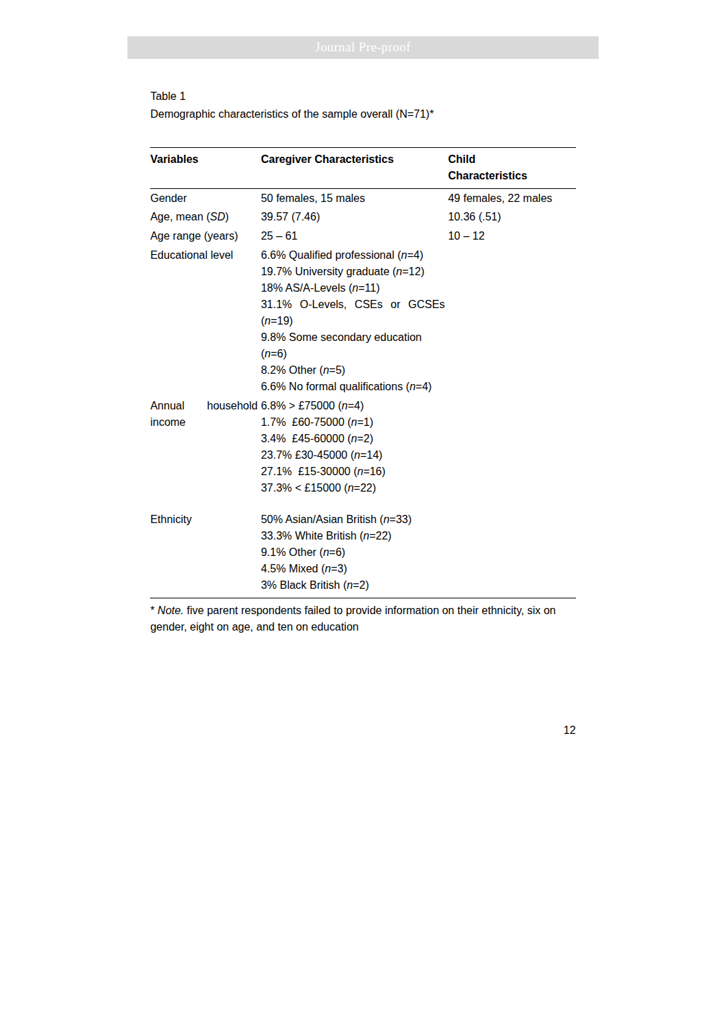Journal Pre-proof
Table 1
Demographic characteristics of the sample overall (N=71)*
| Variables | Caregiver Characteristics | Child Characteristics |
| --- | --- | --- |
| Gender | 50 females, 15 males | 49 females, 22 males |
| Age, mean ( SD ) | 39.57 (7.46) | 10.36 (.51) |
| Age range (years) | 25 – 61 | 10 – 12 |
| Educational level | 6.6% Qualified professional ( n =4) 19.7% University graduate ( n =12) 18% AS/A-Levels ( n =11) 31.1% O-Levels, CSEs or GCSEs ( n =19) 9.8% Some secondary education ( n =6) 8.2% Other ( n =5) 6.6% No formal qualifications ( n =4) | |
| Annual household income | 6.8% > £75000 ( n =4) 1.7% £60-75000 ( n =1) 3.4% £45-60000 ( n =2) 23.7% £30-45000 ( n =14) 27.1% £15-30000 ( n =16) 37.3% < £15000 ( n =22) | |
| Ethnicity | 50% Asian/Asian British ( n =33) 33.3% White British ( n =22) 9.1% Other ( n =6) 4.5% Mixed ( n =3) 3% Black British ( n =2) | |
* Note. five parent respondents failed to provide information on their ethnicity, six on gender, eight on age, and ten on education
12